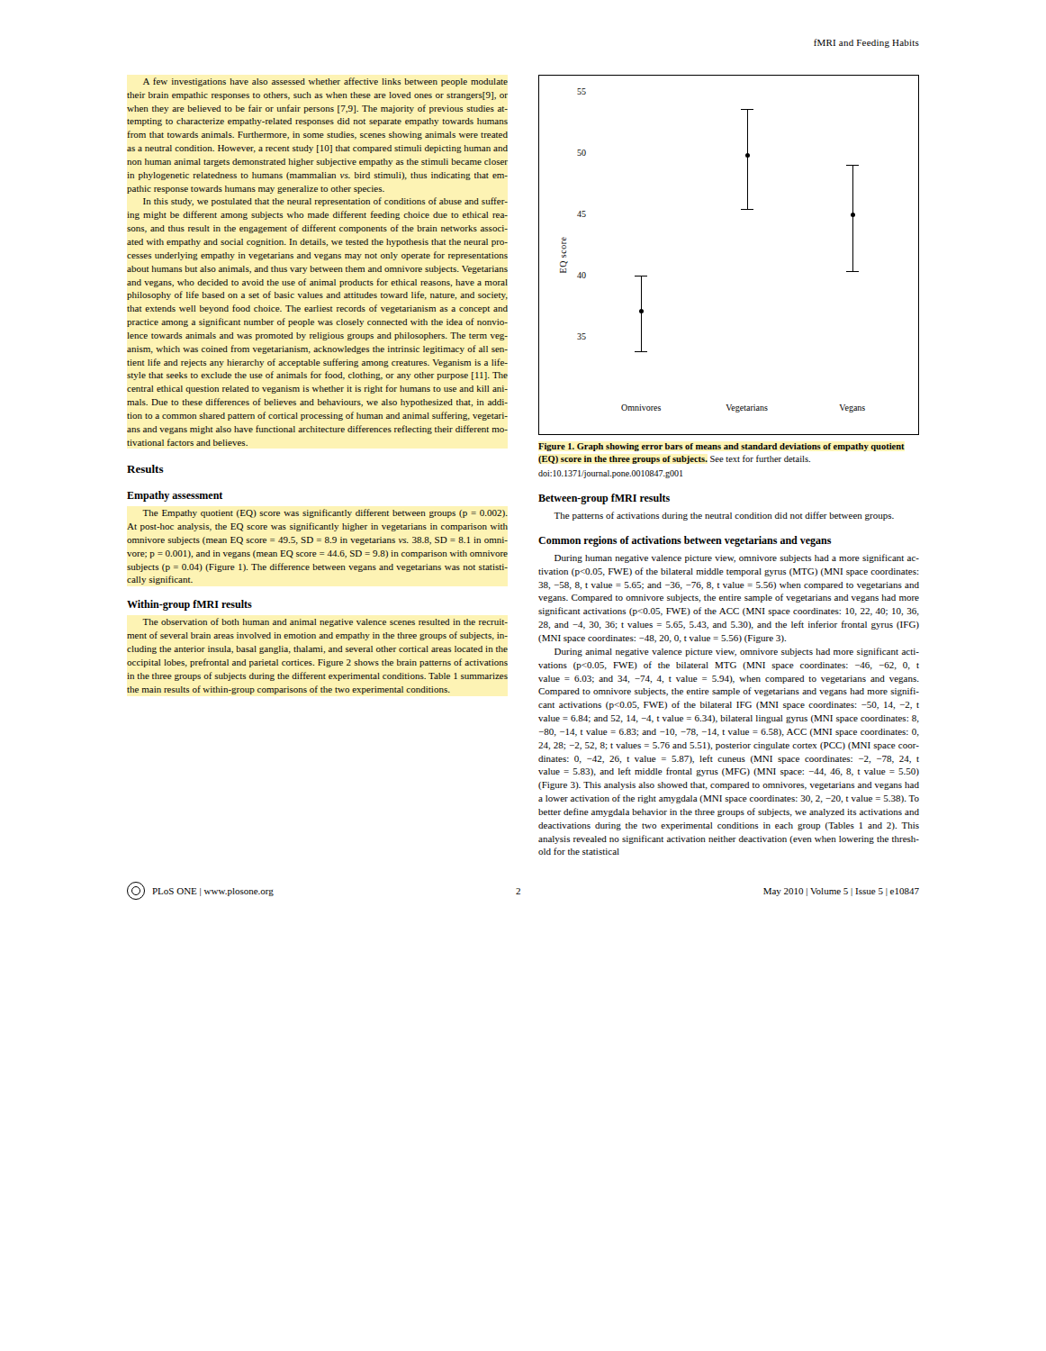fMRI and Feeding Habits
A few investigations have also assessed whether affective links between people modulate their brain empathic responses to others, such as when these are loved ones or strangers[9], or when they are believed to be fair or unfair persons [7,9]. The majority of previous studies attempting to characterize empathy-related responses did not separate empathy towards humans from that towards animals. Furthermore, in some studies, scenes showing animals were treated as a neutral condition. However, a recent study [10] that compared stimuli depicting human and non human animal targets demonstrated higher subjective empathy as the stimuli became closer in phylogenetic relatedness to humans (mammalian vs. bird stimuli), thus indicating that empathic response towards humans may generalize to other species.
In this study, we postulated that the neural representation of conditions of abuse and suffering might be different among subjects who made different feeding choice due to ethical reasons, and thus result in the engagement of different components of the brain networks associated with empathy and social cognition. In details, we tested the hypothesis that the neural processes underlying empathy in vegetarians and vegans may not only operate for representations about humans but also animals, and thus vary between them and omnivore subjects. Vegetarians and vegans, who decided to avoid the use of animal products for ethical reasons, have a moral philosophy of life based on a set of basic values and attitudes toward life, nature, and society, that extends well beyond food choice. The earliest records of vegetarianism as a concept and practice among a significant number of people was closely connected with the idea of nonviolence towards animals and was promoted by religious groups and philosophers. The term veganism, which was coined from vegetarianism, acknowledges the intrinsic legitimacy of all sentient life and rejects any hierarchy of acceptable suffering among creatures. Veganism is a lifestyle that seeks to exclude the use of animals for food, clothing, or any other purpose [11]. The central ethical question related to veganism is whether it is right for humans to use and kill animals. Due to these differences of believes and behaviours, we also hypothesized that, in addition to a common shared pattern of cortical processing of human and animal suffering, vegetarians and vegans might also have functional architecture differences reflecting their different motivational factors and believes.
Results
Empathy assessment
The Empathy quotient (EQ) score was significantly different between groups (p = 0.002). At post-hoc analysis, the EQ score was significantly higher in vegetarians in comparison with omnivore subjects (mean EQ score = 49.5, SD = 8.9 in vegetarians vs. 38.8, SD = 8.1 in omnivore; p = 0.001), and in vegans (mean EQ score = 44.6, SD = 9.8) in comparison with omnivore subjects (p = 0.04) (Figure 1). The difference between vegans and vegetarians was not statistically significant.
Within-group fMRI results
The observation of both human and animal negative valence scenes resulted in the recruitment of several brain areas involved in emotion and empathy in the three groups of subjects, including the anterior insula, basal ganglia, thalami, and several other cortical areas located in the occipital lobes, prefrontal and parietal cortices. Figure 2 shows the brain patterns of activations in the three groups of subjects during the different experimental conditions. Table 1 summarizes the main results of within-group comparisons of the two experimental conditions.
EQ score
55
50
45
40
35
Omnivores Vegetarians Vegans
Figure 1. Graph showing error bars of means and standard deviations of empathy quotient (EQ) score in the three groups of subjects. See text for further details.
doi:10.1371/journal.pone.0010847.g001
Between-group fMRI results
The patterns of activations during the neutral condition did not differ between groups.
Common regions of activations between vegetarians and vegans
During human negative valence picture view, omnivore subjects had a more significant activation (p<0.05, FWE) of the bilateral middle temporal gyrus (MTG) (MNI space coordinates: 38, −58, 8, t value = 5.65; and −36, −76, 8, t value = 5.56) when compared to vegetarians and vegans. Compared to omnivore subjects, the entire sample of vegetarians and vegans had more significant activations (p<0.05, FWE) of the ACC (MNI space coordinates: 10, 22, 40; 10, 36, 28, and −4, 30, 36; t values = 5.65, 5.43, and 5.30), and the left inferior frontal gyrus (IFG) (MNI space coordinates: −48, 20, 0, t value = 5.56) (Figure 3).
During animal negative valence picture view, omnivore subjects had more significant activations (p<0.05, FWE) of the bilateral MTG (MNI space coordinates: −46, −62, 0, t value = 6.03; and 34, −74, 4, t value = 5.94), when compared to vegetarians and vegans. Compared to omnivore subjects, the entire sample of vegetarians and vegans had more significant activations (p<0.05, FWE) of the bilateral IFG (MNI space coordinates: −50, 14, −2, t value = 6.84; and 52, 14, −4, t value = 6.34), bilateral lingual gyrus (MNI space coordinates: 8, −80, −14, t value = 6.83; and −10, −78, −14, t value = 6.58), ACC (MNI space coordinates: 0, 24, 28; −2, 52, 8; t values = 5.76 and 5.51), posterior cingulate cortex (PCC) (MNI space coordinates: 0, −42, 26, t value = 5.87), left cuneus (MNI space coordinates: −2, −78, 24, t value = 5.83), and left middle frontal gyrus (MFG) (MNI space: −44, 46, 8, t value = 5.50) (Figure 3). This analysis also showed that, compared to omnivores, vegetarians and vegans had a lower activation of the right amygdala (MNI space coordinates: 30, 2, −20, t value = 5.38). To better define amygdala behavior in the three groups of subjects, we analyzed its activations and deactivations during the two experimental conditions in each group (Tables 1 and 2). This analysis revealed no significant activation neither deactivation (even when lowering the threshold for the statistical
PLoS ONE | www.plosone.org
2
May 2010 | Volume 5 | Issue 5 | e10847